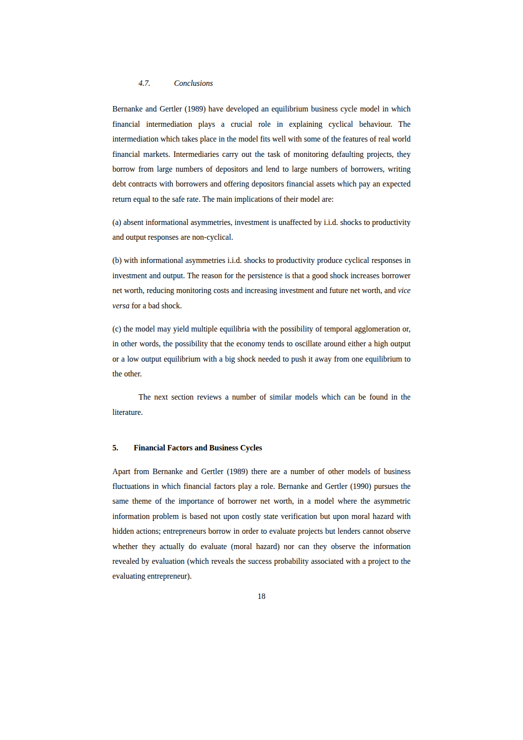4.7. Conclusions
Bernanke and Gertler (1989) have developed an equilibrium business cycle model in which financial intermediation plays a crucial role in explaining cyclical behaviour. The intermediation which takes place in the model fits well with some of the features of real world financial markets. Intermediaries carry out the task of monitoring defaulting projects, they borrow from large numbers of depositors and lend to large numbers of borrowers, writing debt contracts with borrowers and offering depositors financial assets which pay an expected return equal to the safe rate. The main implications of their model are:
(a) absent informational asymmetries, investment is unaffected by i.i.d. shocks to productivity and output responses are non-cyclical.
(b) with informational asymmetries i.i.d. shocks to productivity produce cyclical responses in investment and output. The reason for the persistence is that a good shock increases borrower net worth, reducing monitoring costs and increasing investment and future net worth, and vice versa for a bad shock.
(c) the model may yield multiple equilibria with the possibility of temporal agglomeration or, in other words, the possibility that the economy tends to oscillate around either a high output or a low output equilibrium with a big shock needed to push it away from one equilibrium to the other.
The next section reviews a number of similar models which can be found in the literature.
5. Financial Factors and Business Cycles
Apart from Bernanke and Gertler (1989) there are a number of other models of business fluctuations in which financial factors play a role. Bernanke and Gertler (1990) pursues the same theme of the importance of borrower net worth, in a model where the asymmetric information problem is based not upon costly state verification but upon moral hazard with hidden actions; entrepreneurs borrow in order to evaluate projects but lenders cannot observe whether they actually do evaluate (moral hazard) nor can they observe the information revealed by evaluation (which reveals the success probability associated with a project to the evaluating entrepreneur).
18